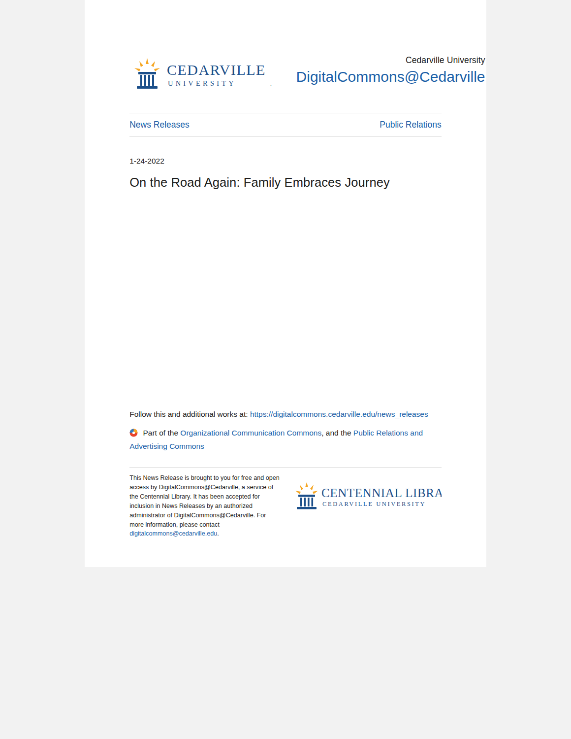CEDARVILLE UNIVERSITY .
Cedarville University
DigitalCommons@Cedarville
News Releases
Public Relations
1-24-2022
On the Road Again: Family Embraces Journey
Follow this and additional works at: https://digitalcommons.cedarville.edu/news_releases
Part of the Organizational Communication Commons, and the Public Relations and Advertising Commons
This News Release is brought to you for free and open access by DigitalCommons@Cedarville, a service of the Centennial Library. It has been accepted for inclusion in News Releases by an authorized administrator of DigitalCommons@Cedarville. For more information, please contact digitalcommons@cedarville.edu.
CENTENNIAL LIBRARY CEDARVILLE UNIVERSITY